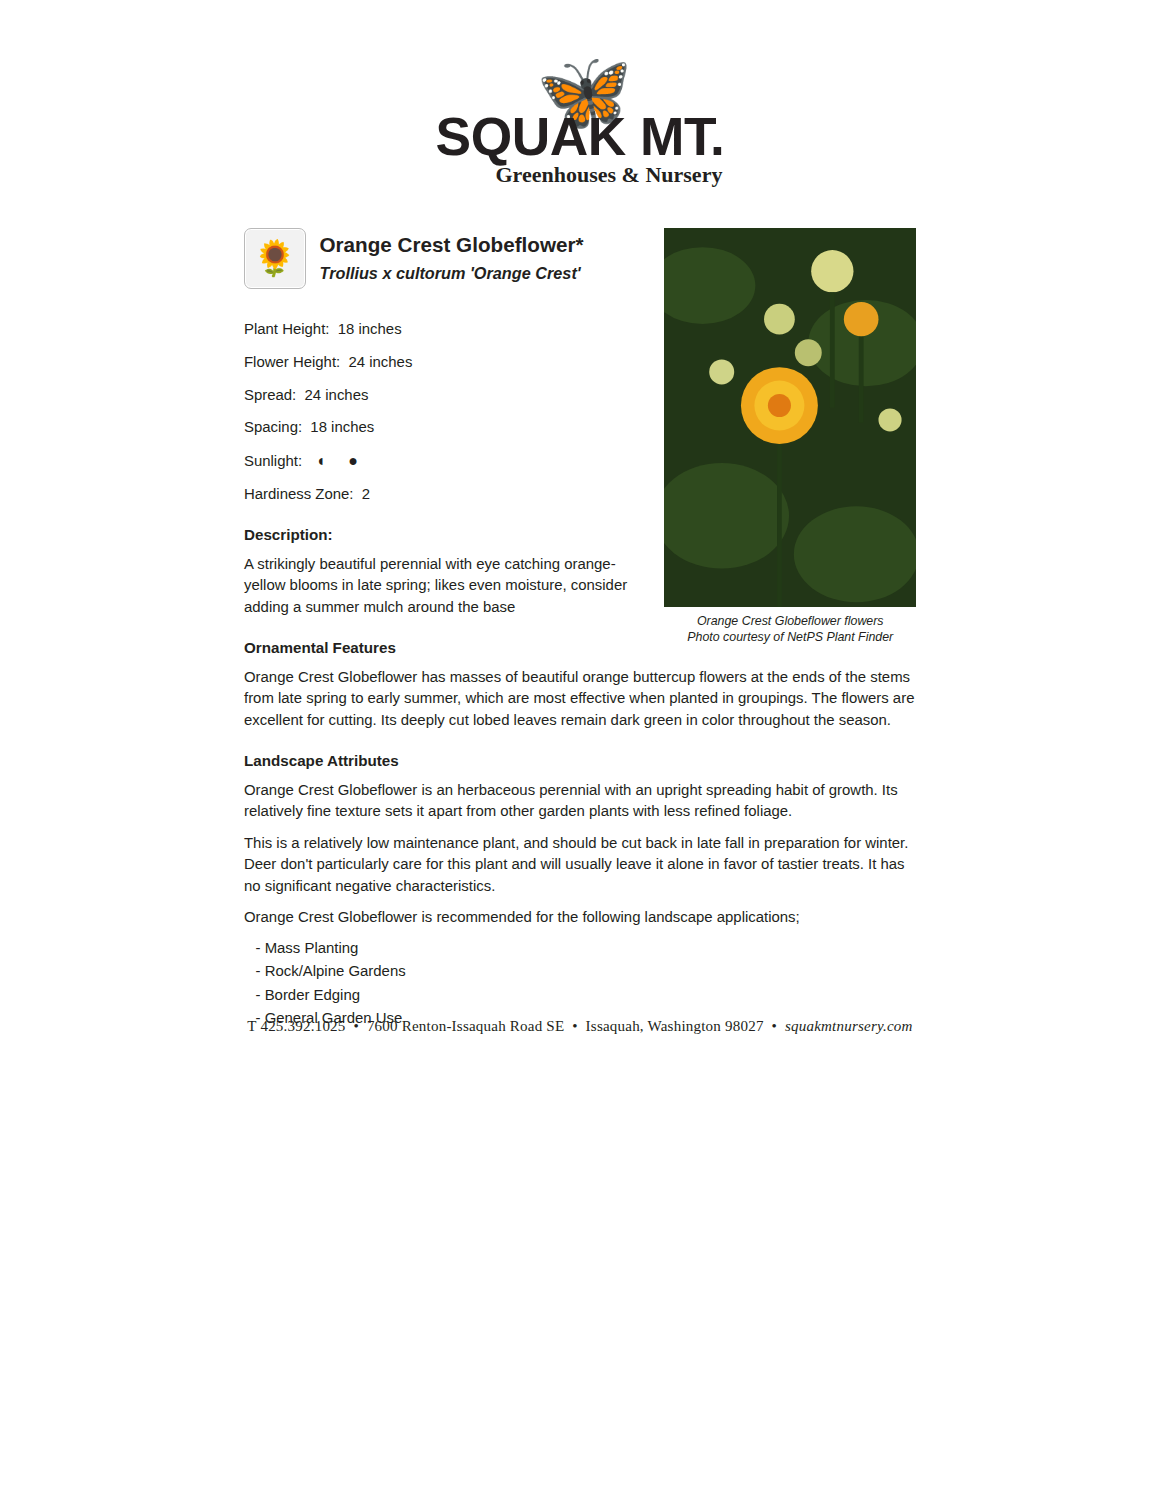🦋
SQUAK MT.
Greenhouses & Nursery
Orange Crest Globeflower flowers
Photo courtesy of NetPS Plant Finder
🌻
Orange Crest Globeflower*
Trollius x cultorum 'Orange Crest'
Plant Height: 18 inches
Flower Height: 24 inches
Spread: 24 inches
Spacing: 18 inches
Sunlight:◐●
Hardiness Zone: 2
Description:
A strikingly beautiful perennial with eye catching orange-yellow blooms in late spring; likes even moisture, consider adding a summer mulch around the base
Ornamental Features
Orange Crest Globeflower has masses of beautiful orange buttercup flowers at the ends of the stems from late spring to early summer, which are most effective when planted in groupings. The flowers are excellent for cutting. Its deeply cut lobed leaves remain dark green in color throughout the season.
Landscape Attributes
Orange Crest Globeflower is an herbaceous perennial with an upright spreading habit of growth. Its relatively fine texture sets it apart from other garden plants with less refined foliage.
This is a relatively low maintenance plant, and should be cut back in late fall in preparation for winter. Deer don't particularly care for this plant and will usually leave it alone in favor of tastier treats. It has no significant negative characteristics.
Orange Crest Globeflower is recommended for the following landscape applications;
Mass Planting
Rock/Alpine Gardens
Border Edging
General Garden Use
T 425.392.1025 • 7600 Renton-Issaquah Road SE • Issaquah, Washington 98027 • squakmtnursery.com